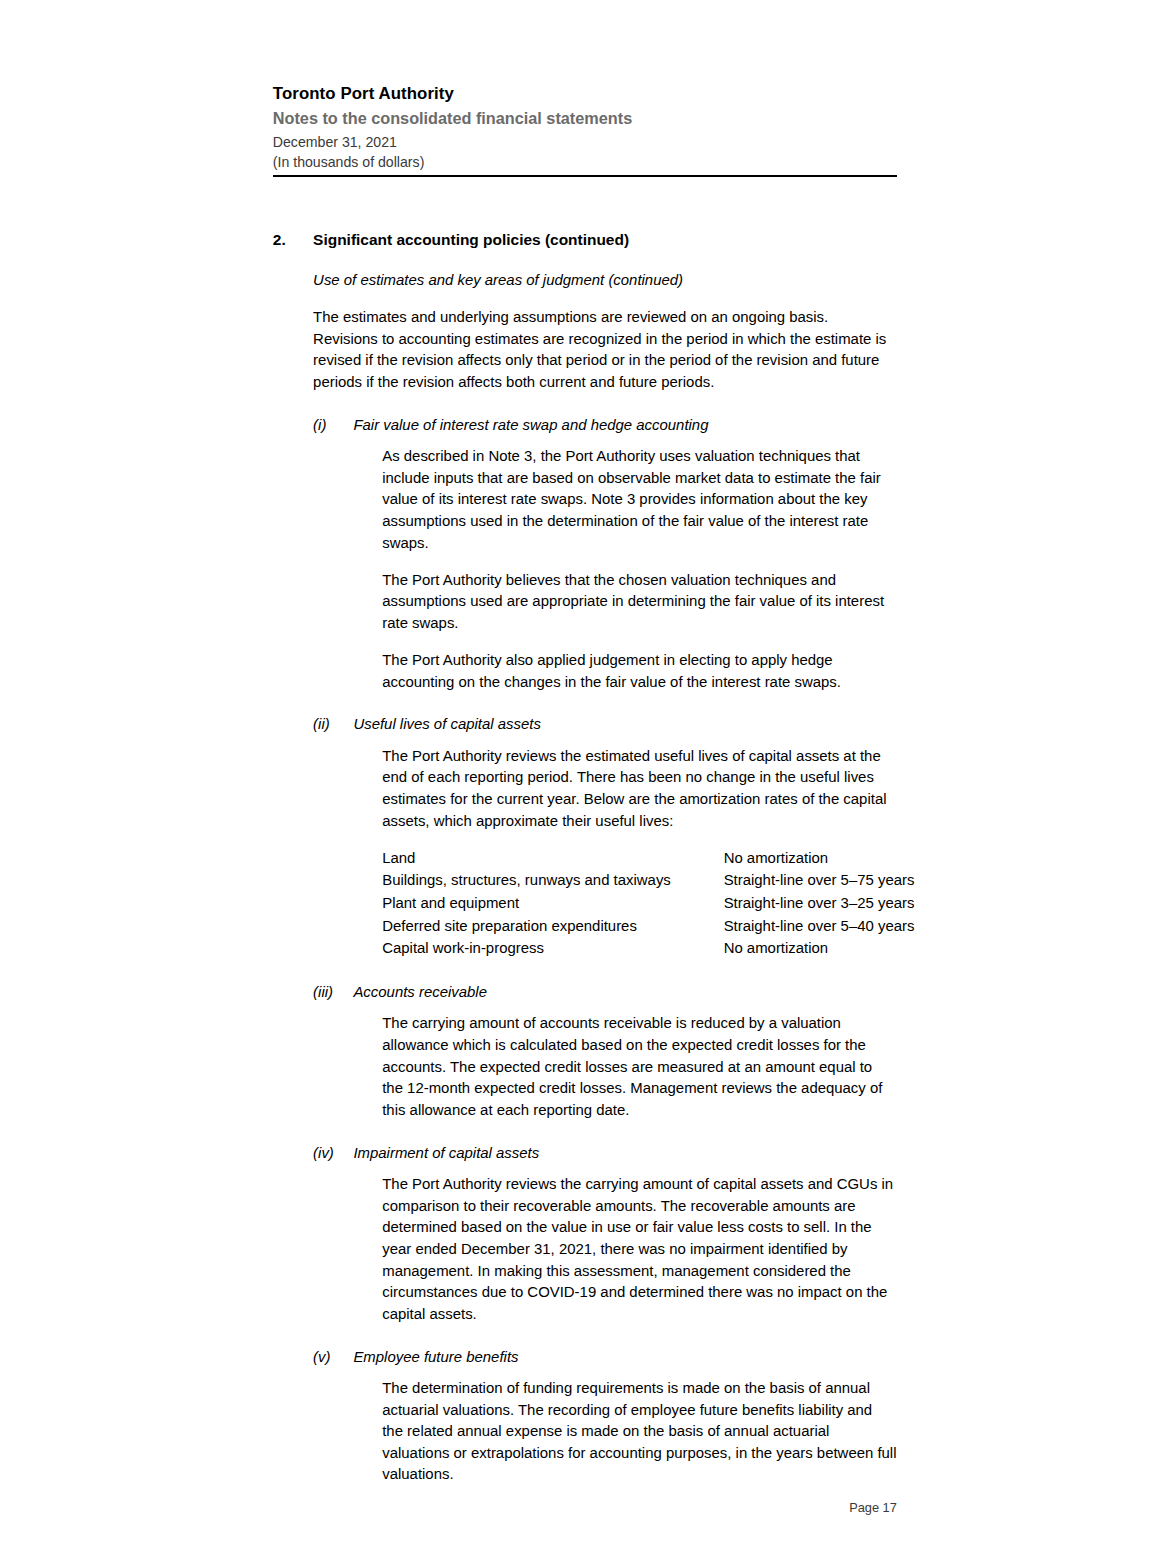Toronto Port Authority
Notes to the consolidated financial statements
December 31, 2021
(In thousands of dollars)
2. Significant accounting policies (continued)
Use of estimates and key areas of judgment (continued)
The estimates and underlying assumptions are reviewed on an ongoing basis. Revisions to accounting estimates are recognized in the period in which the estimate is revised if the revision affects only that period or in the period of the revision and future periods if the revision affects both current and future periods.
(i) Fair value of interest rate swap and hedge accounting
As described in Note 3, the Port Authority uses valuation techniques that include inputs that are based on observable market data to estimate the fair value of its interest rate swaps. Note 3 provides information about the key assumptions used in the determination of the fair value of the interest rate swaps.
The Port Authority believes that the chosen valuation techniques and assumptions used are appropriate in determining the fair value of its interest rate swaps.
The Port Authority also applied judgement in electing to apply hedge accounting on the changes in the fair value of the interest rate swaps.
(ii) Useful lives of capital assets
The Port Authority reviews the estimated useful lives of capital assets at the end of each reporting period. There has been no change in the useful lives estimates for the current year. Below are the amortization rates of the capital assets, which approximate their useful lives:
| Land | No amortization |
| Buildings, structures, runways and taxiways | Straight-line over 5–75 years |
| Plant and equipment | Straight-line over 3–25 years |
| Deferred site preparation expenditures | Straight-line over 5–40 years |
| Capital work-in-progress | No amortization |
(iii) Accounts receivable
The carrying amount of accounts receivable is reduced by a valuation allowance which is calculated based on the expected credit losses for the accounts. The expected credit losses are measured at an amount equal to the 12-month expected credit losses. Management reviews the adequacy of this allowance at each reporting date.
(iv) Impairment of capital assets
The Port Authority reviews the carrying amount of capital assets and CGUs in comparison to their recoverable amounts. The recoverable amounts are determined based on the value in use or fair value less costs to sell. In the year ended December 31, 2021, there was no impairment identified by management. In making this assessment, management considered the circumstances due to COVID-19 and determined there was no impact on the capital assets.
(v) Employee future benefits
The determination of funding requirements is made on the basis of annual actuarial valuations. The recording of employee future benefits liability and the related annual expense is made on the basis of annual actuarial valuations or extrapolations for accounting purposes, in the years between full valuations.
Page 17